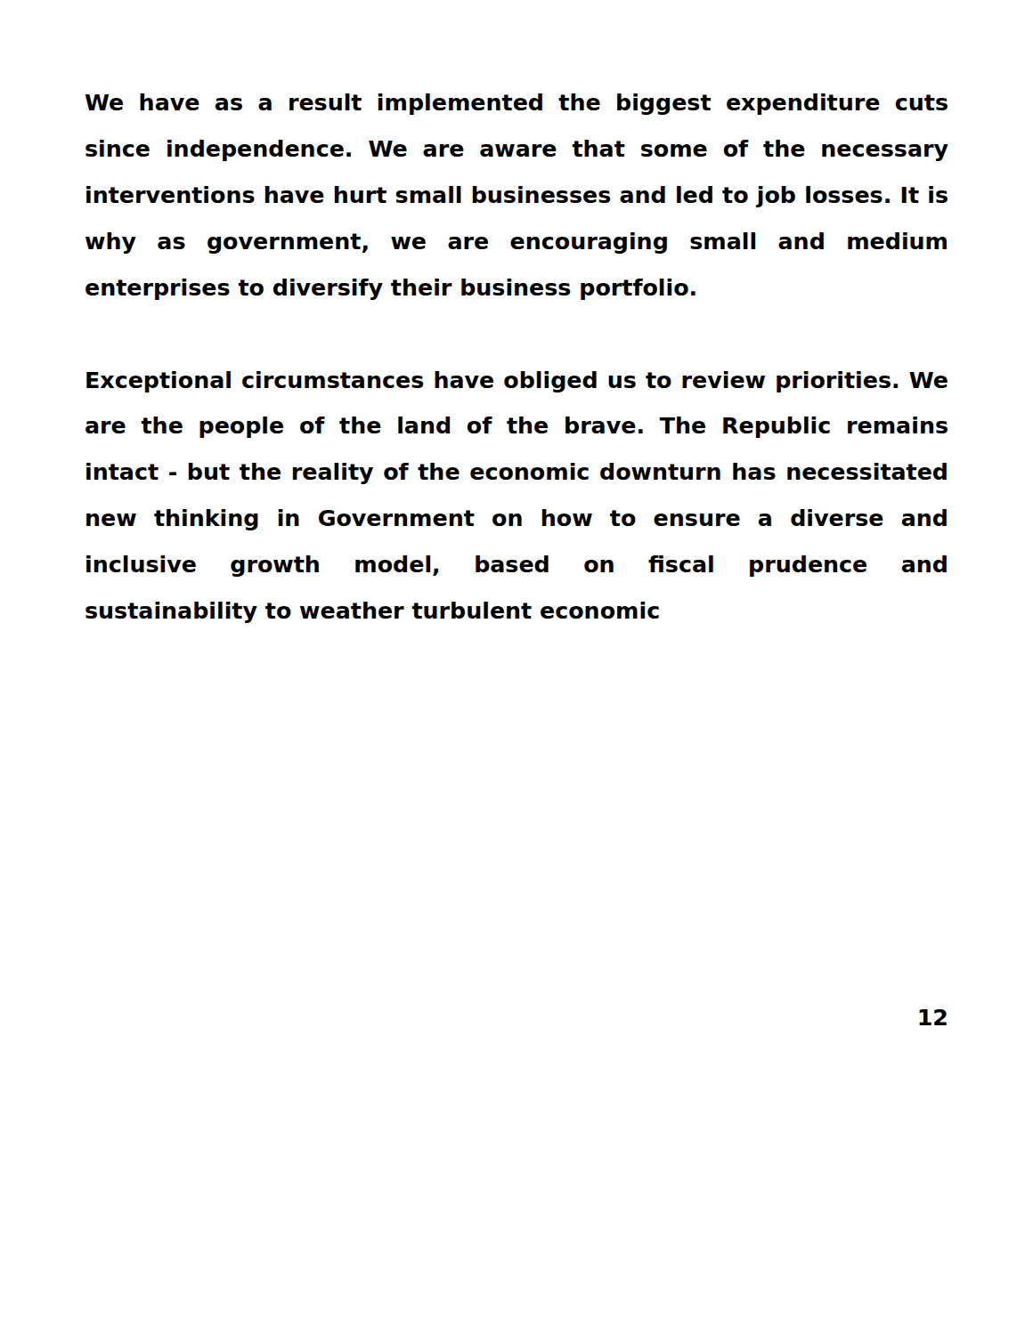We have as a result implemented the biggest expenditure cuts since independence. We are aware that some of the necessary interventions have hurt small businesses and led to job losses. It is why as government, we are encouraging small and medium enterprises to diversify their business portfolio.
Exceptional circumstances have obliged us to review priorities. We are the people of the land of the brave. The Republic remains intact - but the reality of the economic downturn has necessitated new thinking in Government on how to ensure a diverse and inclusive growth model, based on fiscal prudence and sustainability to weather turbulent economic
12